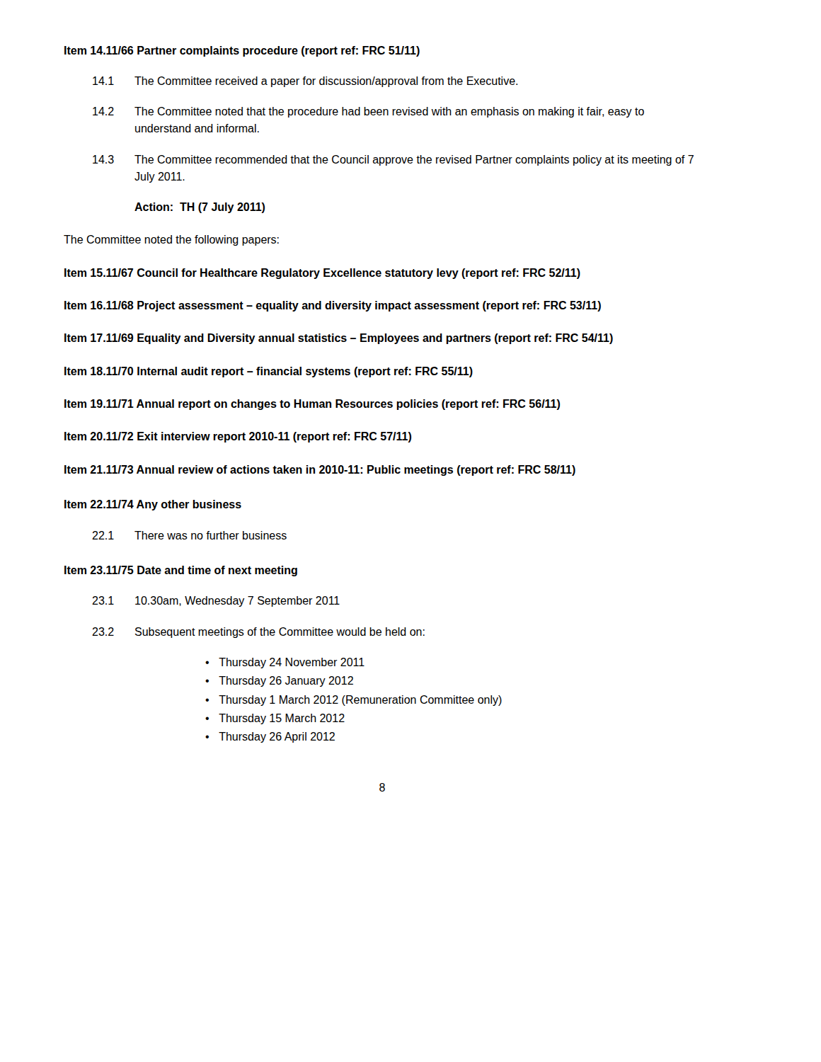Item 14.11/66 Partner complaints procedure (report ref: FRC 51/11)
14.1
The Committee received a paper for discussion/approval from the Executive.
14.2
The Committee noted that the procedure had been revised with an emphasis on making it fair, easy to understand and informal.
14.3
The Committee recommended that the Council approve the revised Partner complaints policy at its meeting of 7 July 2011.
Action: TH (7 July 2011)
The Committee noted the following papers:
Item 15.11/67 Council for Healthcare Regulatory Excellence statutory levy (report ref: FRC 52/11)
Item 16.11/68 Project assessment – equality and diversity impact assessment (report ref: FRC 53/11)
Item 17.11/69 Equality and Diversity annual statistics – Employees and partners (report ref: FRC 54/11)
Item 18.11/70 Internal audit report – financial systems (report ref: FRC 55/11)
Item 19.11/71 Annual report on changes to Human Resources policies (report ref: FRC 56/11)
Item 20.11/72 Exit interview report 2010-11 (report ref: FRC 57/11)
Item 21.11/73 Annual review of actions taken in 2010-11: Public meetings (report ref: FRC 58/11)
Item 22.11/74 Any other business
22.1
There was no further business
Item 23.11/75 Date and time of next meeting
23.1
10.30am, Wednesday 7 September 2011
23.2
Subsequent meetings of the Committee would be held on:
Thursday 24 November 2011
Thursday 26 January 2012
Thursday 1 March 2012 (Remuneration Committee only)
Thursday 15 March 2012
Thursday 26 April 2012
8